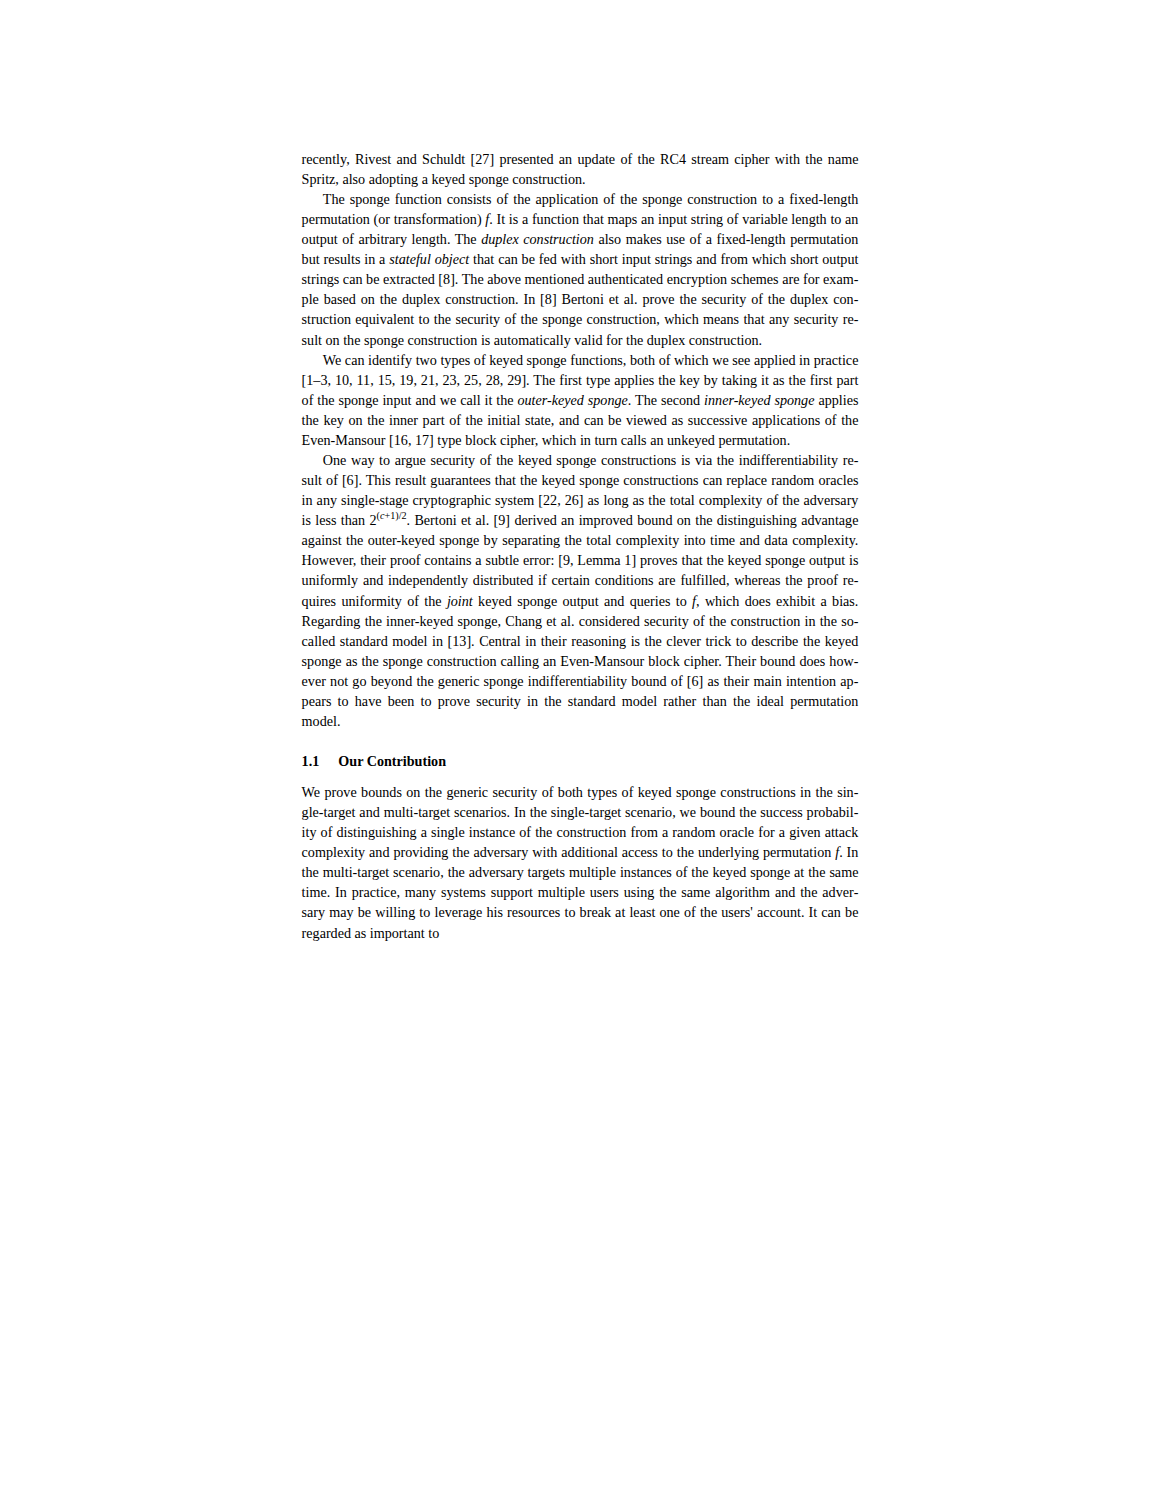recently, Rivest and Schuldt [27] presented an update of the RC4 stream cipher with the name Spritz, also adopting a keyed sponge construction.
The sponge function consists of the application of the sponge construction to a fixed-length permutation (or transformation) f. It is a function that maps an input string of variable length to an output of arbitrary length. The duplex construction also makes use of a fixed-length permutation but results in a stateful object that can be fed with short input strings and from which short output strings can be extracted [8]. The above mentioned authenticated encryption schemes are for example based on the duplex construction. In [8] Bertoni et al. prove the security of the duplex construction equivalent to the security of the sponge construction, which means that any security result on the sponge construction is automatically valid for the duplex construction.
We can identify two types of keyed sponge functions, both of which we see applied in practice [1–3, 10, 11, 15, 19, 21, 23, 25, 28, 29]. The first type applies the key by taking it as the first part of the sponge input and we call it the outer-keyed sponge. The second inner-keyed sponge applies the key on the inner part of the initial state, and can be viewed as successive applications of the Even-Mansour [16, 17] type block cipher, which in turn calls an unkeyed permutation.
One way to argue security of the keyed sponge constructions is via the indifferentiability result of [6]. This result guarantees that the keyed sponge constructions can replace random oracles in any single-stage cryptographic system [22, 26] as long as the total complexity of the adversary is less than 2(c+1)/2. Bertoni et al. [9] derived an improved bound on the distinguishing advantage against the outer-keyed sponge by separating the total complexity into time and data complexity. However, their proof contains a subtle error: [9, Lemma 1] proves that the keyed sponge output is uniformly and independently distributed if certain conditions are fulfilled, whereas the proof requires uniformity of the joint keyed sponge output and queries to f, which does exhibit a bias. Regarding the inner-keyed sponge, Chang et al. considered security of the construction in the so-called standard model in [13]. Central in their reasoning is the clever trick to describe the keyed sponge as the sponge construction calling an Even-Mansour block cipher. Their bound does however not go beyond the generic sponge indifferentiability bound of [6] as their main intention appears to have been to prove security in the standard model rather than the ideal permutation model.
1.1 Our Contribution
We prove bounds on the generic security of both types of keyed sponge constructions in the single-target and multi-target scenarios. In the single-target scenario, we bound the success probability of distinguishing a single instance of the construction from a random oracle for a given attack complexity and providing the adversary with additional access to the underlying permutation f. In the multi-target scenario, the adversary targets multiple instances of the keyed sponge at the same time. In practice, many systems support multiple users using the same algorithm and the adversary may be willing to leverage his resources to break at least one of the users' account. It can be regarded as important to